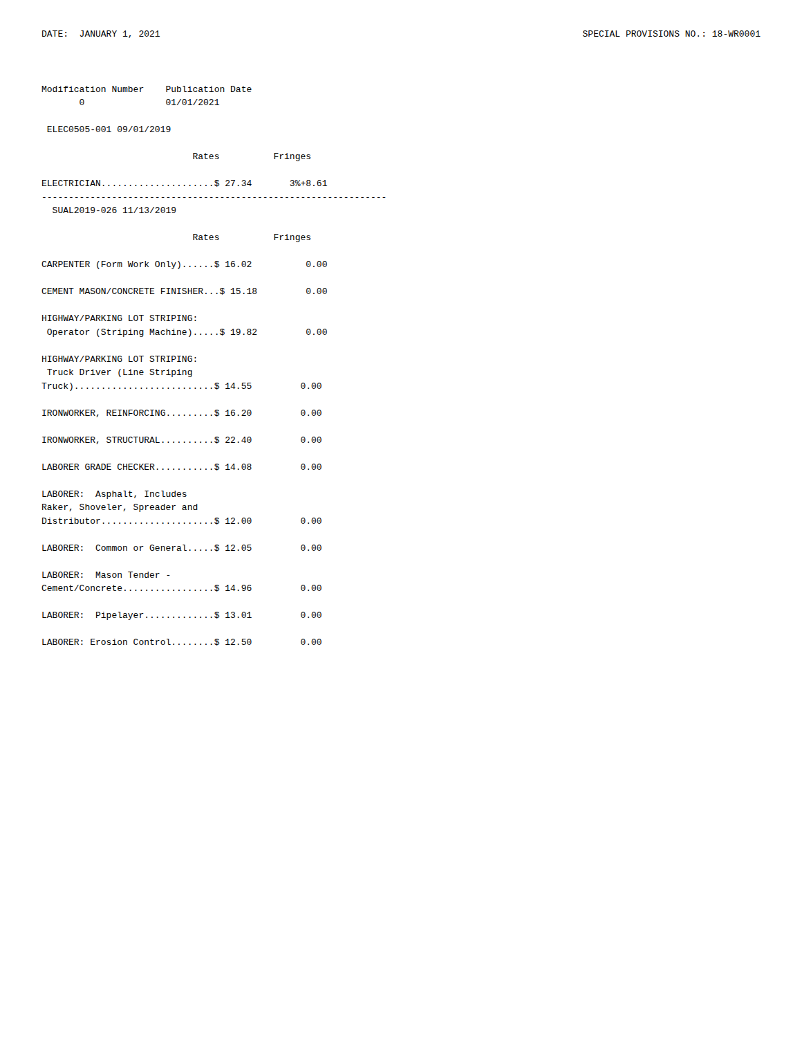DATE: JANUARY 1, 2021 SPECIAL PROVISIONS NO.: 18-WR0001
Modification Number    Publication Date
       0               01/01/2021

 ELEC0505-001 09/01/2019

                            Rates          Fringes

ELECTRICIAN.....................$ 27.34       3%+8.61
----------------------------------------------------------------
  SUAL2019-026 11/13/2019

                            Rates          Fringes

CARPENTER (Form Work Only)......$ 16.02          0.00

CEMENT MASON/CONCRETE FINISHER...$ 15.18         0.00

HIGHWAY/PARKING LOT STRIPING:
 Operator (Striping Machine).....$ 19.82         0.00

HIGHWAY/PARKING LOT STRIPING:
 Truck Driver (Line Striping
Truck)..........................$ 14.55         0.00

IRONWORKER, REINFORCING.........$ 16.20         0.00

IRONWORKER, STRUCTURAL..........$ 22.40         0.00

LABORER GRADE CHECKER...........$ 14.08         0.00

LABORER:  Asphalt, Includes
Raker, Shoveler, Spreader and
Distributor.....................$ 12.00         0.00

LABORER:  Common or General.....$ 12.05         0.00

LABORER:  Mason Tender -
Cement/Concrete.................$ 14.96         0.00

LABORER:  Pipelayer.............$ 13.01         0.00

LABORER: Erosion Control........$ 12.50         0.00